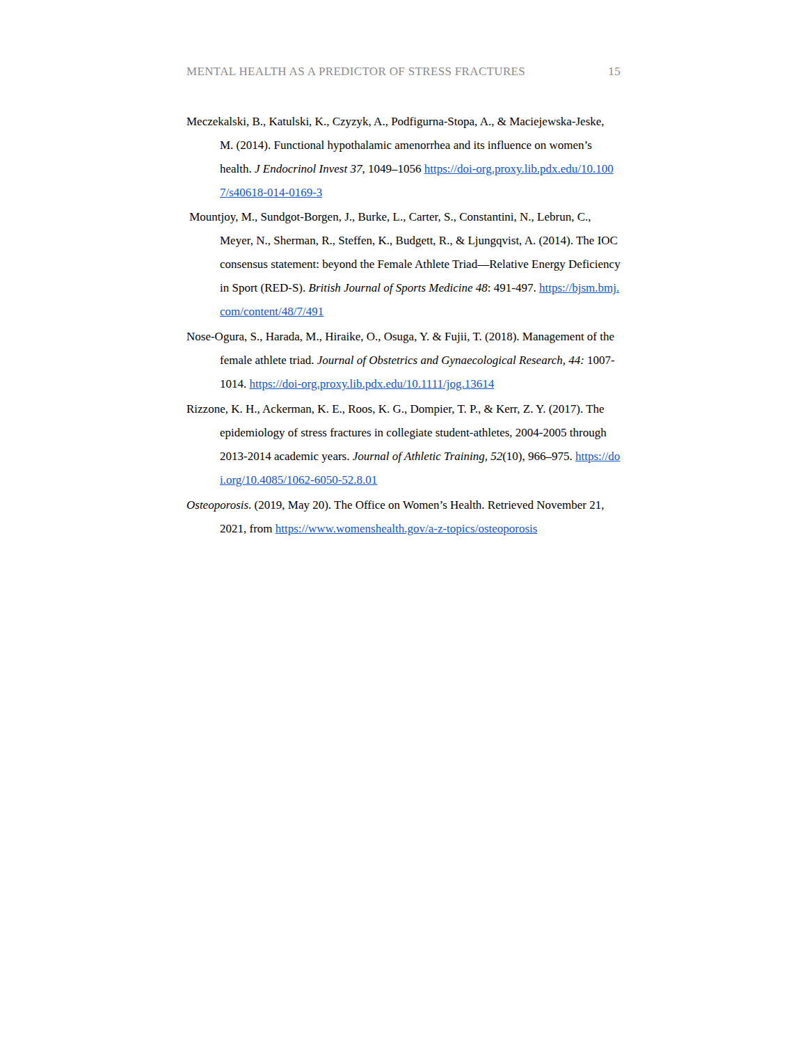Mental Health as a Predictor of Stress Fractures 15
Meczekalski, B., Katulski, K., Czyzyk, A., Podfigurna-Stopa, A., & Maciejewska-Jeske, M. (2014). Functional hypothalamic amenorrhea and its influence on women’s health. J Endocrinol Invest 37, 1049–1056 https://doi-org.proxy.lib.pdx.edu/10.1007/s40618-014-0169-3
Mountjoy, M., Sundgot-Borgen, J., Burke, L., Carter, S., Constantini, N., Lebrun, C., Meyer, N., Sherman, R., Steffen, K., Budgett, R., & Ljungqvist, A. (2014). The IOC consensus statement: beyond the Female Athlete Triad—Relative Energy Deficiency in Sport (RED-S). British Journal of Sports Medicine 48: 491-497. https://bjsm.bmj.com/content/48/7/491
Nose-Ogura, S., Harada, M., Hiraike, O., Osuga, Y. & Fujii, T. (2018). Management of the female athlete triad. Journal of Obstetrics and Gynaecological Research, 44: 1007-1014. https://doi-org.proxy.lib.pdx.edu/10.1111/jog.13614
Rizzone, K. H., Ackerman, K. E., Roos, K. G., Dompier, T. P., & Kerr, Z. Y. (2017). The epidemiology of stress fractures in collegiate student-athletes, 2004-2005 through 2013-2014 academic years. Journal of Athletic Training, 52(10), 966–975. https://doi.org/10.4085/1062-6050-52.8.01
Osteoporosis. (2019, May 20). The Office on Women’s Health. Retrieved November 21, 2021, from https://www.womenshealth.gov/a-z-topics/osteoporosis